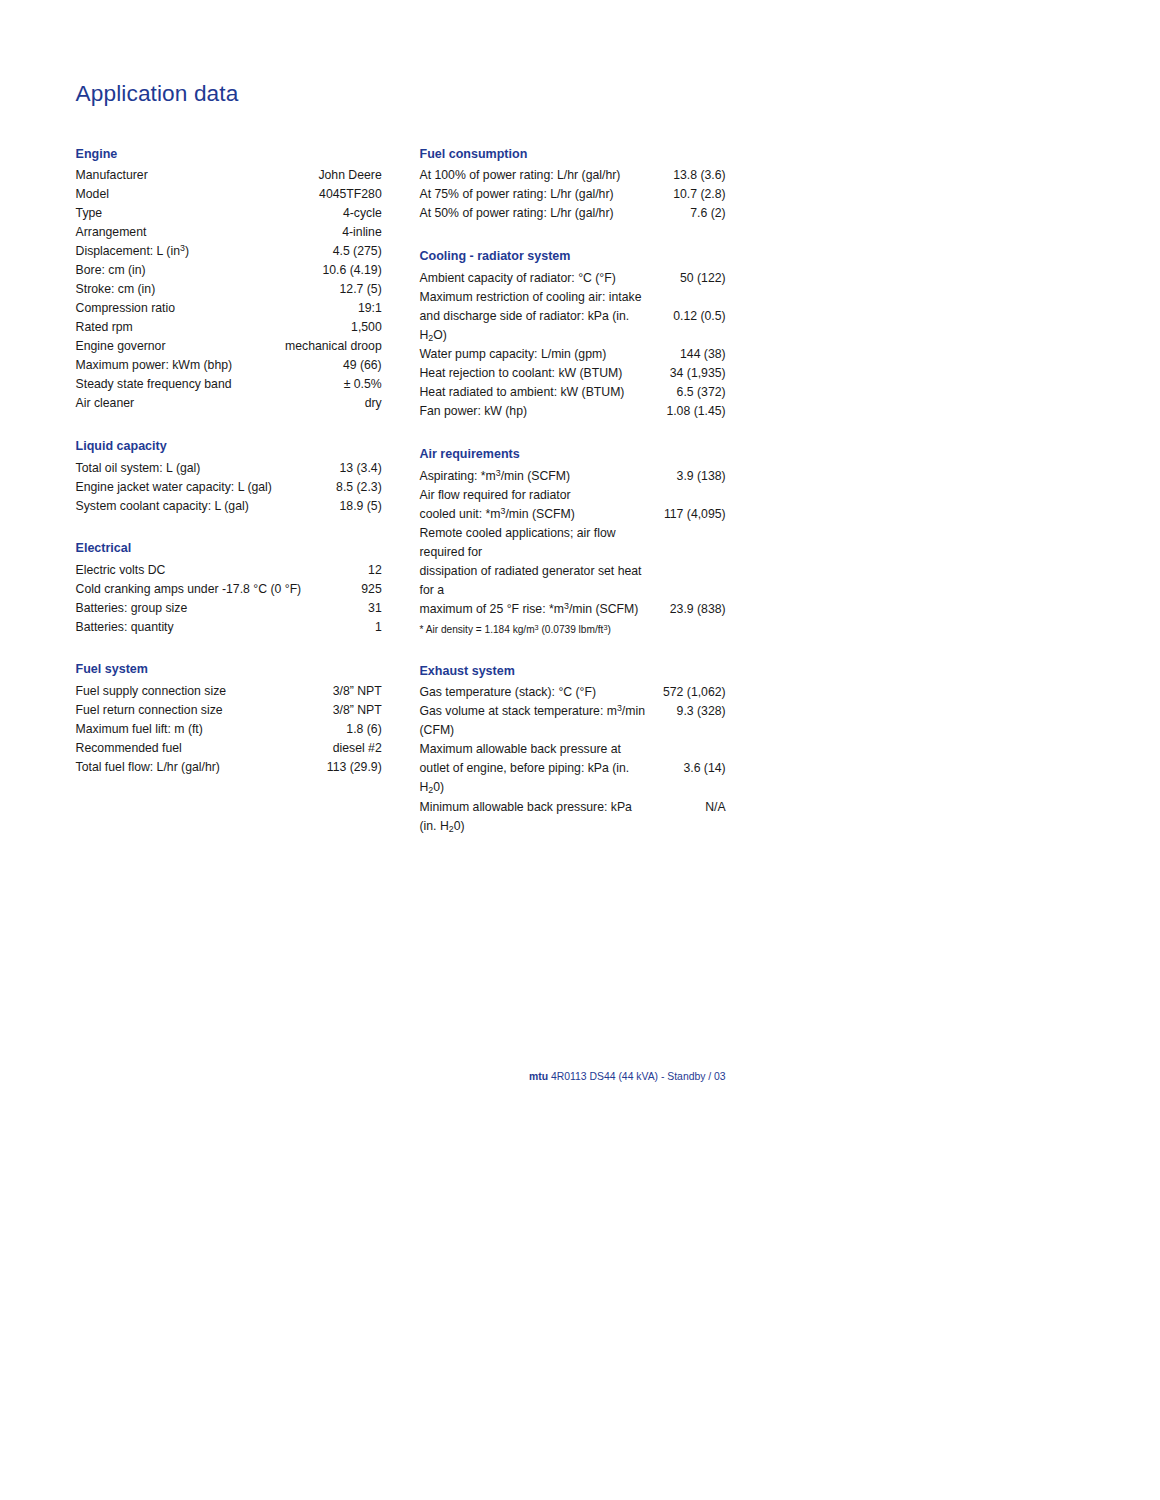Application data
Engine
| Manufacturer | John Deere |
| Model | 4045TF280 |
| Type | 4-cycle |
| Arrangement | 4-inline |
| Displacement: L (in 3 ) | 4.5 (275) |
| Bore: cm (in) | 10.6 (4.19) |
| Stroke: cm (in) | 12.7 (5) |
| Compression ratio | 19:1 |
| Rated rpm | 1,500 |
| Engine governor | mechanical droop |
| Maximum power: kWm (bhp) | 49 (66) |
| Steady state frequency band | ± 0.5% |
| Air cleaner | dry |
Liquid capacity
| Total oil system: L (gal) | 13 (3.4) |
| Engine jacket water capacity: L (gal) | 8.5 (2.3) |
| System coolant capacity: L (gal) | 18.9 (5) |
Electrical
| Electric volts DC | 12 |
| Cold cranking amps under -17.8 °C (0 °F) | 925 |
| Batteries: group size | 31 |
| Batteries: quantity | 1 |
Fuel system
| Fuel supply connection size | 3/8” NPT |
| Fuel return connection size | 3/8” NPT |
| Maximum fuel lift: m (ft) | 1.8 (6) |
| Recommended fuel | diesel #2 |
| Total fuel flow: L/hr (gal/hr) | 113 (29.9) |
Fuel consumption
| At 100% of power rating: L/hr (gal/hr) | 13.8 (3.6) |
| At 75% of power rating: L/hr (gal/hr) | 10.7 (2.8) |
| At 50% of power rating: L/hr (gal/hr) | 7.6 (2) |
Cooling - radiator system
| Ambient capacity of radiator: °C (°F) | 50 (122) |
| Maximum restriction of cooling air: intake | |
| and discharge side of radiator: kPa (in. H 2 O) | 0.12 (0.5) |
| Water pump capacity: L/min (gpm) | 144 (38) |
| Heat rejection to coolant: kW (BTUM) | 34 (1,935) |
| Heat radiated to ambient: kW (BTUM) | 6.5 (372) |
| Fan power: kW (hp) | 1.08 (1.45) |
Air requirements
| Aspirating: *m 3 /min (SCFM) | 3.9 (138) |
| Air flow required for radiator | |
| cooled unit: *m 3 /min (SCFM) | 117 (4,095) |
| Remote cooled applications; air flow required for | |
| dissipation of radiated generator set heat for a | |
| maximum of 25 °F rise: *m 3 /min (SCFM) | 23.9 (838) |
* Air density = 1.184 kg/m3 (0.0739 lbm/ft3)
Exhaust system
| Gas temperature (stack): °C (°F) | 572 (1,062) |
| Gas volume at stack temperature: m 3 /min (CFM) | 9.3 (328) |
| Maximum allowable back pressure at | |
| outlet of engine, before piping: kPa (in. H 2 0) | 3.6 (14) |
| Minimum allowable back pressure: kPa (in. H 2 0) | N/A |
mtu 4R0113 DS44 (44 kVA) - Standby / 03